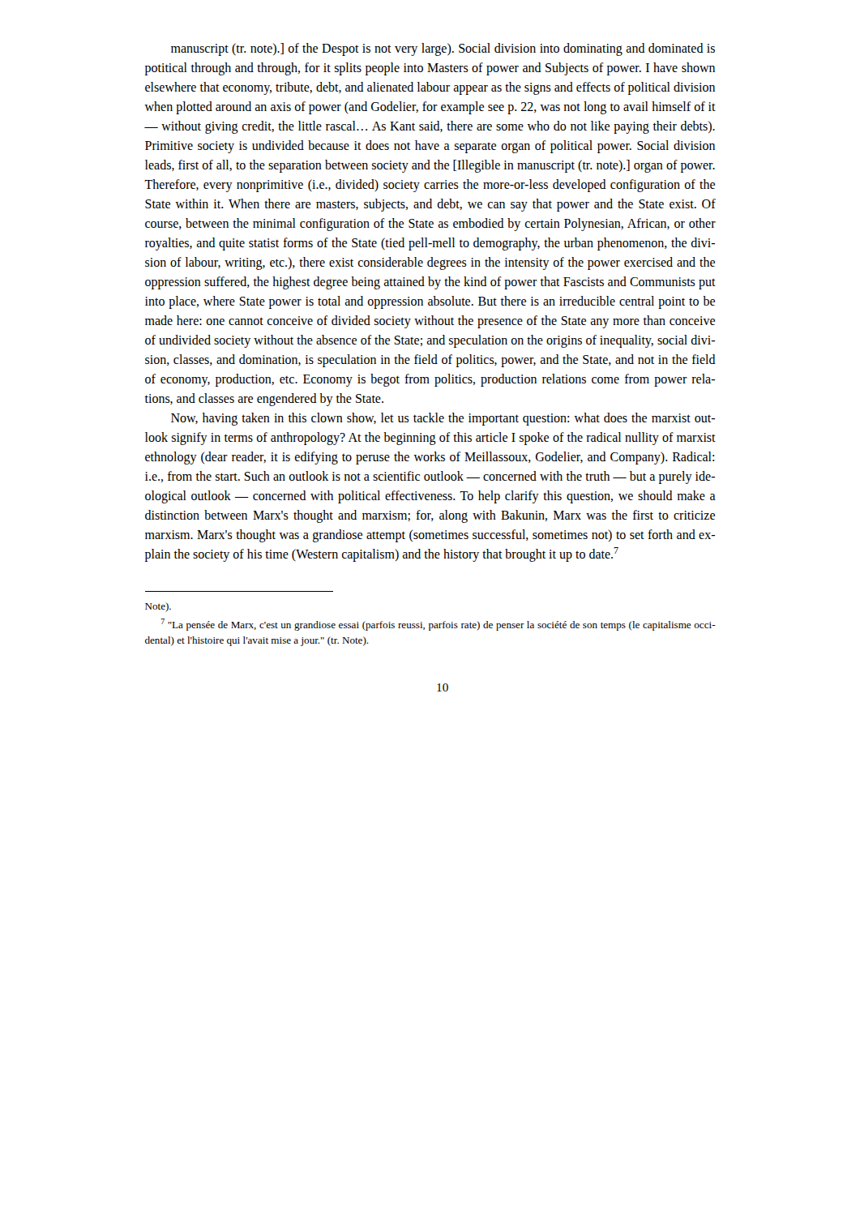manuscript (tr. note).] of the Despot is not very large). Social division into dominating and dominated is potitical through and through, for it splits people into Masters of power and Subjects of power. I have shown elsewhere that economy, tribute, debt, and alienated labour appear as the signs and effects of political division when plotted around an axis of power (and Godelier, for example see p. 22, was not long to avail himself of it — without giving credit, the little rascal… As Kant said, there are some who do not like paying their debts). Primitive society is undivided because it does not have a separate organ of political power. Social division leads, first of all, to the separation between society and the [Illegible in manuscript (tr. note).] organ of power. Therefore, every nonprimitive (i.e., divided) society carries the more-or-less developed configuration of the State within it. When there are masters, subjects, and debt, we can say that power and the State exist. Of course, between the minimal configuration of the State as embodied by certain Polynesian, African, or other royalties, and quite statist forms of the State (tied pell-mell to demography, the urban phenomenon, the division of labour, writing, etc.), there exist considerable degrees in the intensity of the power exercised and the oppression suffered, the highest degree being attained by the kind of power that Fascists and Communists put into place, where State power is total and oppression absolute. But there is an irreducible central point to be made here: one cannot conceive of divided society without the presence of the State any more than conceive of undivided society without the absence of the State; and speculation on the origins of inequality, social division, classes, and domination, is speculation in the field of politics, power, and the State, and not in the field of economy, production, etc. Economy is begot from politics, production relations come from power relations, and classes are engendered by the State.
Now, having taken in this clown show, let us tackle the important question: what does the marxist outlook signify in terms of anthropology? At the beginning of this article I spoke of the radical nullity of marxist ethnology (dear reader, it is edifying to peruse the works of Meillassoux, Godelier, and Company). Radical: i.e., from the start. Such an outlook is not a scientific outlook — concerned with the truth — but a purely ideological outlook — concerned with political effectiveness. To help clarify this question, we should make a distinction between Marx's thought and marxism; for, along with Bakunin, Marx was the first to criticize marxism. Marx's thought was a grandiose attempt (sometimes successful, sometimes not) to set forth and explain the society of his time (Western capitalism) and the history that brought it up to date.7
Note).
7 "La pensée de Marx, c'est un grandiose essai (parfois reussi, parfois rate) de penser la société de son temps (le capitalisme occidental) et l'histoire qui l'avait mise a jour." (tr. Note).
10